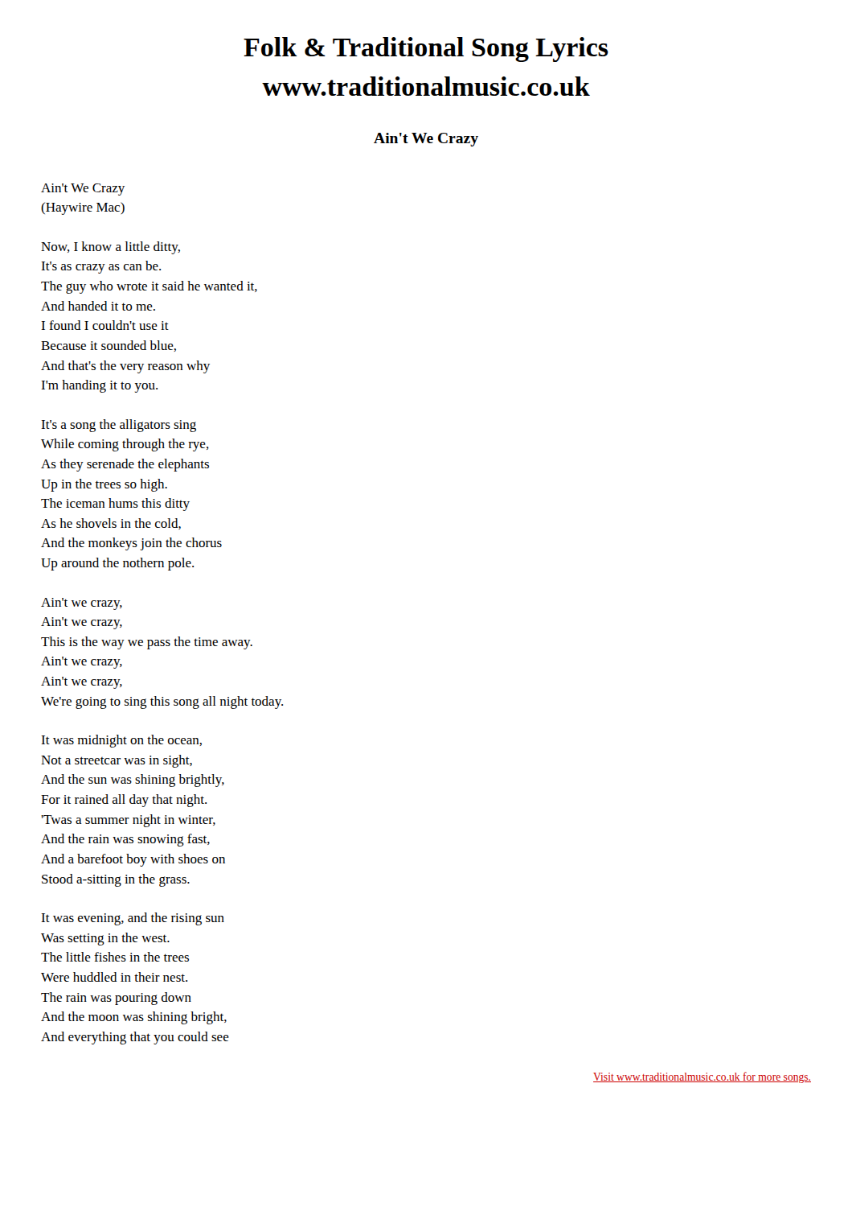Folk & Traditional Song Lyrics www.traditionalmusic.co.uk
Ain't We Crazy
Ain't We Crazy
(Haywire Mac)
Now, I know a little ditty,
It's as crazy as can be.
The guy who wrote it said he wanted it,
And handed it to me.
I found I couldn't use it
Because it sounded blue,
And that's the very reason why
I'm handing it to you.
It's a song the alligators sing
While coming through the rye,
As they serenade the elephants
Up in the trees so high.
The iceman hums this ditty
As he shovels in the cold,
And the monkeys join the chorus
Up around the nothern pole.
Ain't we crazy,
Ain't we crazy,
This is the way we pass the time away.
Ain't we crazy,
Ain't we crazy,
We're going to sing this song all night today.
It was midnight on the ocean,
Not a streetcar was in sight,
And the sun was shining brightly,
For it rained all day that night.
'Twas a summer night in winter,
And the rain was snowing fast,
And a barefoot boy with shoes on
Stood a-sitting in the grass.
It was evening, and the rising sun
Was setting in the west.
The little fishes in the trees
Were huddled in their nest.
The rain was pouring down
And the moon was shining bright,
And everything that you could see
Visit www.traditionalmusic.co.uk for more songs.